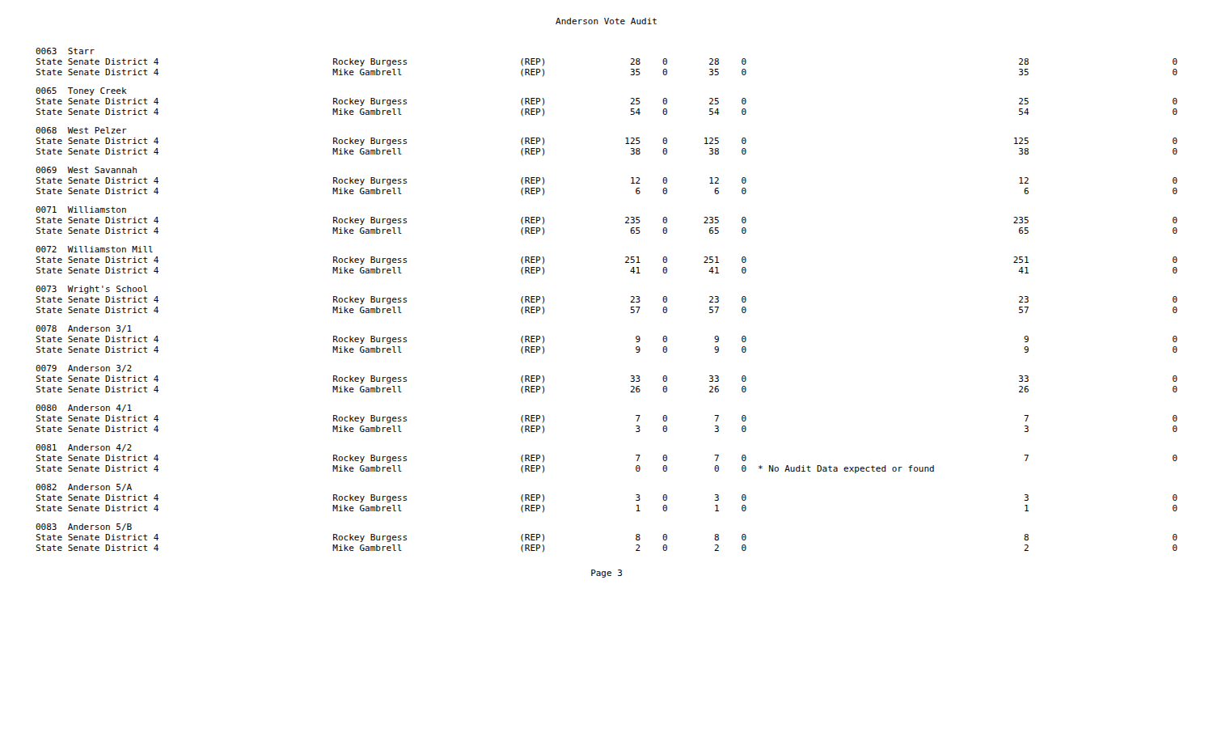Anderson Vote Audit
| 0063 Starr |
| State Senate District 4 | Rockey Burgess | (REP) | 28 | 0 | 28 | 0 | 28 | 0 |
| State Senate District 4 | Mike Gambrell | (REP) | 35 | 0 | 35 | 0 | 35 | 0 |
| 0065 Toney Creek |
| State Senate District 4 | Rockey Burgess | (REP) | 25 | 0 | 25 | 0 | 25 | 0 |
| State Senate District 4 | Mike Gambrell | (REP) | 54 | 0 | 54 | 0 | 54 | 0 |
| 0068 West Pelzer |
| State Senate District 4 | Rockey Burgess | (REP) | 125 | 0 | 125 | 0 | 125 | 0 |
| State Senate District 4 | Mike Gambrell | (REP) | 38 | 0 | 38 | 0 | 38 | 0 |
| 0069 West Savannah |
| State Senate District 4 | Rockey Burgess | (REP) | 12 | 0 | 12 | 0 | 12 | 0 |
| State Senate District 4 | Mike Gambrell | (REP) | 6 | 0 | 6 | 0 | 6 | 0 |
| 0071 Williamston |
| State Senate District 4 | Rockey Burgess | (REP) | 235 | 0 | 235 | 0 | 235 | 0 |
| State Senate District 4 | Mike Gambrell | (REP) | 65 | 0 | 65 | 0 | 65 | 0 |
| 0072 Williamston Mill |
| State Senate District 4 | Rockey Burgess | (REP) | 251 | 0 | 251 | 0 | 251 | 0 |
| State Senate District 4 | Mike Gambrell | (REP) | 41 | 0 | 41 | 0 | 41 | 0 |
| 0073 Wright's School |
| State Senate District 4 | Rockey Burgess | (REP) | 23 | 0 | 23 | 0 | 23 | 0 |
| State Senate District 4 | Mike Gambrell | (REP) | 57 | 0 | 57 | 0 | 57 | 0 |
| 0078 Anderson 3/1 |
| State Senate District 4 | Rockey Burgess | (REP) | 9 | 0 | 9 | 0 | 9 | 0 |
| State Senate District 4 | Mike Gambrell | (REP) | 9 | 0 | 9 | 0 | 9 | 0 |
| 0079 Anderson 3/2 |
| State Senate District 4 | Rockey Burgess | (REP) | 33 | 0 | 33 | 0 | 33 | 0 |
| State Senate District 4 | Mike Gambrell | (REP) | 26 | 0 | 26 | 0 | 26 | 0 |
| 0080 Anderson 4/1 |
| State Senate District 4 | Rockey Burgess | (REP) | 7 | 0 | 7 | 0 | 7 | 0 |
| State Senate District 4 | Mike Gambrell | (REP) | 3 | 0 | 3 | 0 | 3 | 0 |
| 0081 Anderson 4/2 |
| State Senate District 4 | Rockey Burgess | (REP) | 7 | 0 | 7 | 0 | 7 | 0 |
| State Senate District 4 | Mike Gambrell | (REP) | 0 | 0 | 0 | 0 | * No Audit Data expected or found |
| 0082 Anderson 5/A |
| State Senate District 4 | Rockey Burgess | (REP) | 3 | 0 | 3 | 0 | 3 | 0 |
| State Senate District 4 | Mike Gambrell | (REP) | 1 | 0 | 1 | 0 | 1 | 0 |
| 0083 Anderson 5/B |
| State Senate District 4 | Rockey Burgess | (REP) | 8 | 0 | 8 | 0 | 8 | 0 |
| State Senate District 4 | Mike Gambrell | (REP) | 2 | 0 | 2 | 0 | 2 | 0 |
Page 3